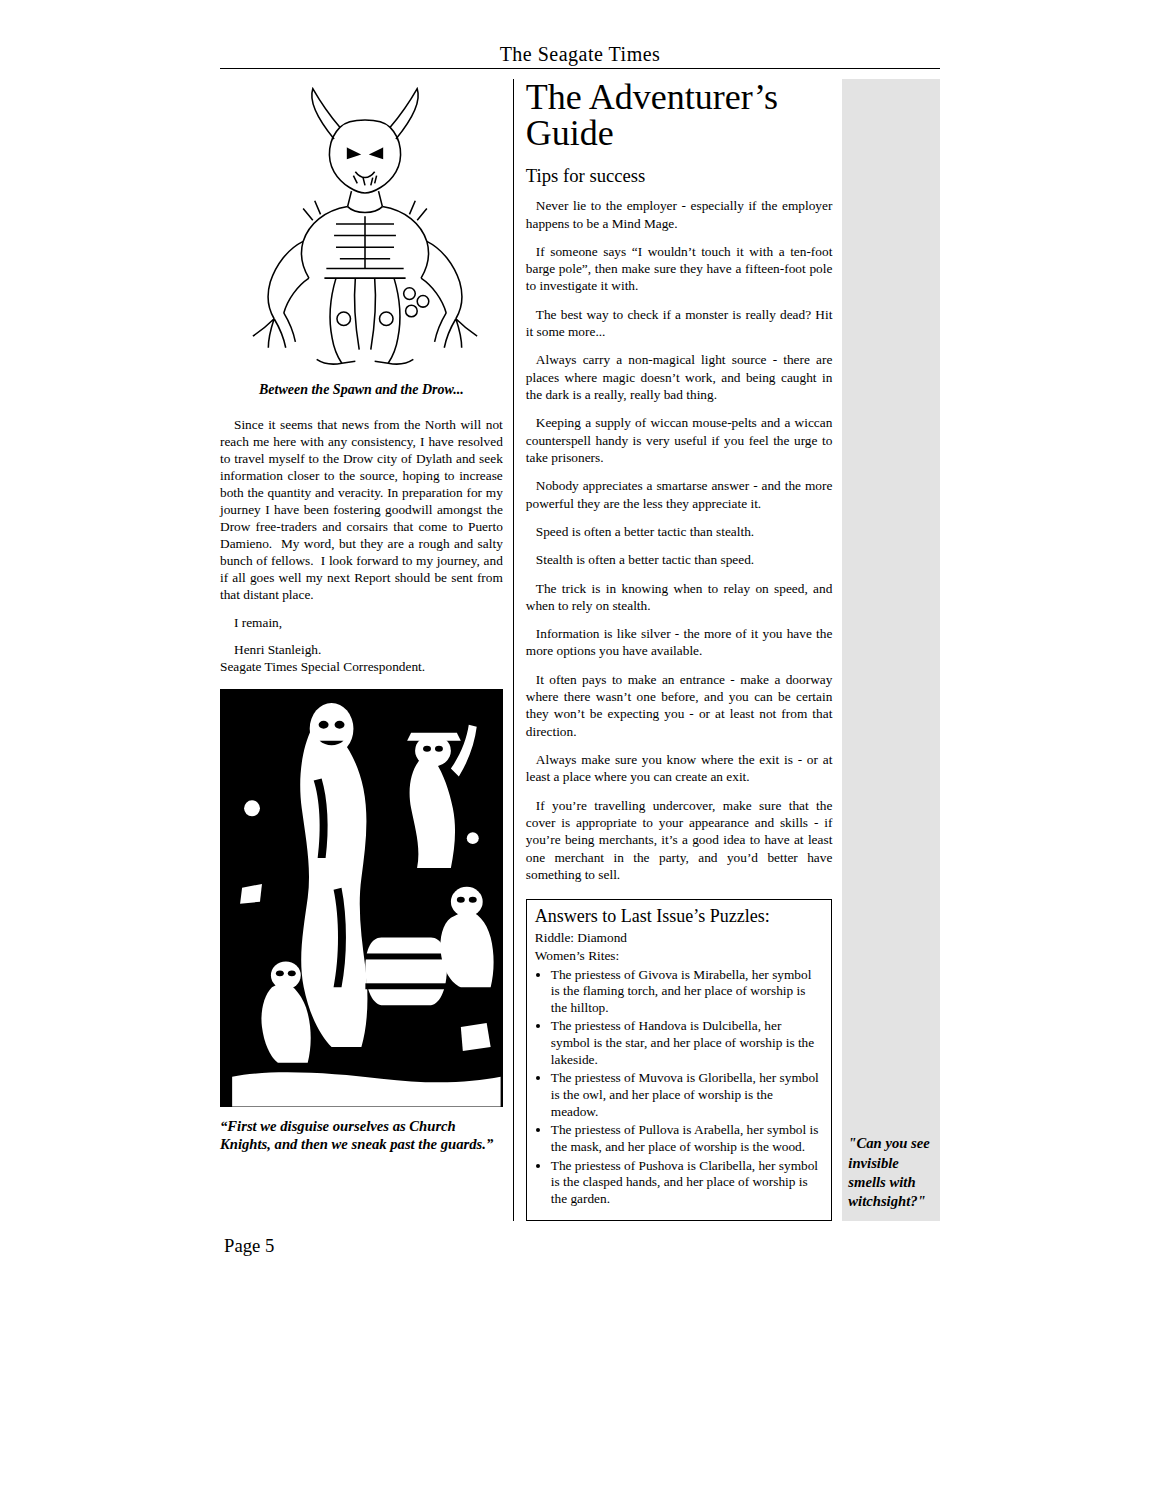The Seagate Times
Between the Spawn and the Drow...
Since it seems that news from the North will not reach me here with any consistency, I have resolved to travel myself to the Drow city of Dylath and seek information closer to the source, hoping to increase both the quantity and veracity. In preparation for my journey I have been fostering goodwill amongst the Drow free-traders and corsairs that come to Puerto Damieno. My word, but they are a rough and salty bunch of fellows. I look forward to my journey, and if all goes well my next Report should be sent from that distant place.
I remain,
Henri Stanleigh.
Seagate Times Special Correspondent.
“First we disguise ourselves as Church Knights, and then we sneak past the guards.”
The Adventurer’s Guide
Tips for success
Never lie to the employer - especially if the employer happens to be a Mind Mage.
If someone says “I wouldn’t touch it with a ten-foot barge pole”, then make sure they have a fifteen-foot pole to investigate it with.
The best way to check if a monster is really dead? Hit it some more...
Always carry a non-magical light source - there are places where magic doesn’t work, and being caught in the dark is a really, really bad thing.
Keeping a supply of wiccan mouse-pelts and a wiccan counterspell handy is very useful if you feel the urge to take prisoners.
Nobody appreciates a smartarse answer - and the more powerful they are the less they appreciate it.
Speed is often a better tactic than stealth.
Stealth is often a better tactic than speed.
The trick is in knowing when to relay on speed, and when to rely on stealth.
Information is like silver - the more of it you have the more options you have available.
It often pays to make an entrance - make a doorway where there wasn’t one before, and you can be certain they won’t be expecting you - or at least not from that direction.
Always make sure you know where the exit is - or at least a place where you can create an exit.
If you’re travelling undercover, make sure that the cover is appropriate to your appearance and skills - if you’re being merchants, it’s a good idea to have at least one merchant in the party, and you’d better have something to sell.
Answers to Last Issue’s Puzzles:
Riddle: Diamond
Women’s Rites:
The priestess of Givova is Mirabella, her symbol is the flaming torch, and her place of worship is the hilltop.
The priestess of Handova is Dulcibella, her symbol is the star, and her place of worship is the lakeside.
The priestess of Muvova is Gloribella, her symbol is the owl, and her place of worship is the meadow.
The priestess of Pullova is Arabella, her symbol is the mask, and her place of worship is the wood.
The priestess of Pushova is Claribella, her symbol is the clasped hands, and her place of worship is the garden.
"Can you see invisible smells with witchsight?"
Page 5